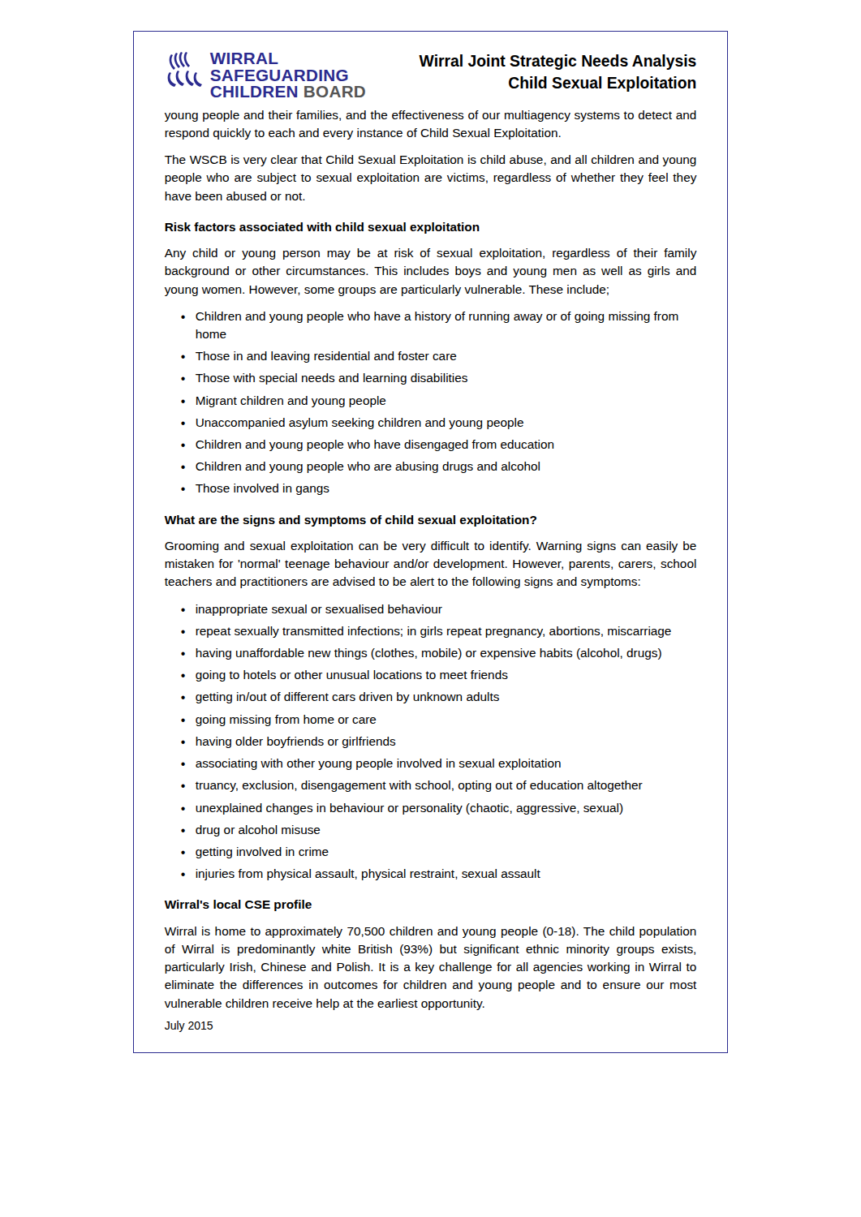WIRRAL
SAFEGUARDING
CHILDREN BOARD
Wirral Joint Strategic Needs Analysis
Child Sexual Exploitation
young people and their families, and the effectiveness of our multiagency systems to detect and respond quickly to each and every instance of Child Sexual Exploitation.
The WSCB is very clear that Child Sexual Exploitation is child abuse, and all children and young people who are subject to sexual exploitation are victims, regardless of whether they feel they have been abused or not.
Risk factors associated with child sexual exploitation
Any child or young person may be at risk of sexual exploitation, regardless of their family background or other circumstances. This includes boys and young men as well as girls and young women. However, some groups are particularly vulnerable. These include;
Children and young people who have a history of running away or of going missing from home
Those in and leaving residential and foster care
Those with special needs and learning disabilities
Migrant children and young people
Unaccompanied asylum seeking children and young people
Children and young people who have disengaged from education
Children and young people who are abusing drugs and alcohol
Those involved in gangs
What are the signs and symptoms of child sexual exploitation?
Grooming and sexual exploitation can be very difficult to identify. Warning signs can easily be mistaken for 'normal' teenage behaviour and/or development. However, parents, carers, school teachers and practitioners are advised to be alert to the following signs and symptoms:
inappropriate sexual or sexualised behaviour
repeat sexually transmitted infections; in girls repeat pregnancy, abortions, miscarriage
having unaffordable new things (clothes, mobile) or expensive habits (alcohol, drugs)
going to hotels or other unusual locations to meet friends
getting in/out of different cars driven by unknown adults
going missing from home or care
having older boyfriends or girlfriends
associating with other young people involved in sexual exploitation
truancy, exclusion, disengagement with school, opting out of education altogether
unexplained changes in behaviour or personality (chaotic, aggressive, sexual)
drug or alcohol misuse
getting involved in crime
injuries from physical assault, physical restraint, sexual assault
Wirral's local CSE profile
Wirral is home to approximately 70,500 children and young people (0-18). The child population of Wirral is predominantly white British (93%) but significant ethnic minority groups exists, particularly Irish, Chinese and Polish. It is a key challenge for all agencies working in Wirral to eliminate the differences in outcomes for children and young people and to ensure our most vulnerable children receive help at the earliest opportunity.
July 2015